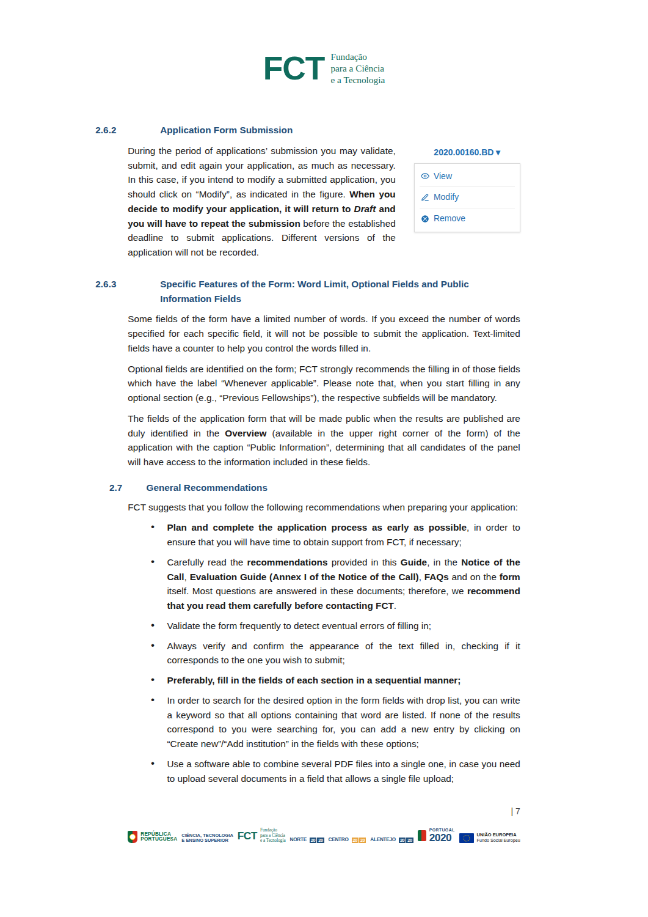FCT
Fundação
para a Ciência
e a Tecnologia
2.6.2 Application Form Submission
2020.00160.BD ▾
View
Modify
Remove
During the period of applications’ submission you may validate, submit, and edit again your application, as much as necessary. In this case, if you intend to modify a submitted application, you should click on “Modify”, as indicated in the figure. When you decide to modify your application, it will return to Draft and you will have to repeat the submission before the established deadline to submit applications. Different versions of the application will not be recorded.
2.6.3 Specific Features of the Form: Word Limit, Optional Fields and Public Information Fields
Some fields of the form have a limited number of words. If you exceed the number of words specified for each specific field, it will not be possible to submit the application. Text-limited fields have a counter to help you control the words filled in.
Optional fields are identified on the form; FCT strongly recommends the filling in of those fields which have the label “Whenever applicable”. Please note that, when you start filling in any optional section (e.g., “Previous Fellowships”), the respective subfields will be mandatory.
The fields of the application form that will be made public when the results are published are duly identified in the Overview (available in the upper right corner of the form) of the application with the caption “Public Information”, determining that all candidates of the panel will have access to the information included in these fields.
2.7 General Recommendations
FCT suggests that you follow the following recommendations when preparing your application:
Plan and complete the application process as early as possible, in order to ensure that you will have time to obtain support from FCT, if necessary;
Carefully read the recommendations provided in this Guide, in the Notice of the Call, Evaluation Guide (Annex I of the Notice of the Call), FAQs and on the form itself. Most questions are answered in these documents; therefore, we recommend that you read them carefully before contacting FCT.
Validate the form frequently to detect eventual errors of filling in;
Always verify and confirm the appearance of the text filled in, checking if it corresponds to the one you wish to submit;
Preferably, fill in the fields of each section in a sequential manner;
In order to search for the desired option in the form fields with drop list, you can write a keyword so that all options containing that word are listed. If none of the results correspond to you were searching for, you can add a new entry by clicking on “Create new”/“Add institution” in the fields with these options;
Use a software able to combine several PDF files into a single one, in case you need to upload several documents in a field that allows a single file upload;
| 7
REPÚBLICA PORTUGUESA
CIÊNCIA, TECNOLOGIA
E ENSINO SUPERIOR
FCT
Fundação
para a Ciência
e a Tecnologia
NORTE 2020
CENTRO 2020
ALENTEJO 2020
PORTUGAL
2020
UNIÃO EUROPEIAFundo Social Europeu